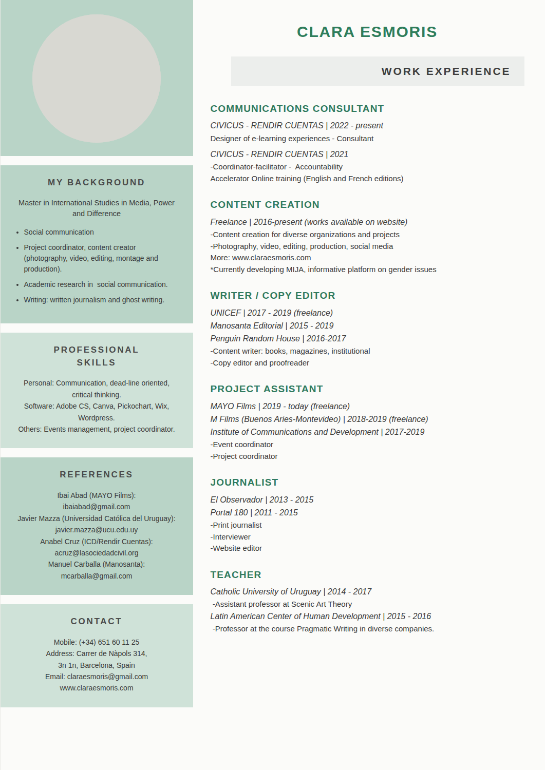My Background
Master in International Studies in Media, Power and Difference
Social communication
Project coordinator, content creator (photography, video, editing, montage and production).
Academic research in social communication.
Writing: written journalism and ghost writing.
Professional
Skills
Personal: Communication, dead-line oriented, critical thinking.
Software: Adobe CS, Canva, Pickochart, Wix, Wordpress.
Others: Events management, project coordinator.
References
Ibai Abad (MAYO Films):
ibaiabad@gmail.com
Javier Mazza (Universidad Católica del Uruguay): javier.mazza@ucu.edu.uy
Anabel Cruz (ICD/Rendir Cuentas):
acruz@lasociedadcivil.org
Manuel Carballa (Manosanta):
mcarballa@gmail.com
Contact
Mobile: (+34) 651 60 11 25
Address: Carrer de Nàpols 314,
3n 1n, Barcelona, Spain
Email: claraesmoris@gmail.com
www.claraesmoris.com
CLARA ESMORIS
WORK EXPERIENCE
Communications Consultant
CIVICUS - RENDIR CUENTAS | 2022 - present
Designer of e-learning experiences - Consultant
CIVICUS - RENDIR CUENTAS | 2021
-Coordinator-facilitator - Accountability
Accelerator Online training (English and French editions)
Content Creation
Freelance | 2016-present (works available on website)
-Content creation for diverse organizations and projects
-Photography, video, editing, production, social media
More: www.claraesmoris.com
*Currently developing MIJA, informative platform on gender issues
Writer / Copy Editor
UNICEF | 2017 - 2019 (freelance)
Manosanta Editorial | 2015 - 2019
Penguin Random House | 2016-2017
-Content writer: books, magazines, institutional
-Copy editor and proofreader
Project Assistant
MAYO Films | 2019 - today (freelance)
M Films (Buenos Aries-Montevideo) | 2018-2019 (freelance)
Institute of Communications and Development | 2017-2019
-Event coordinator
-Project coordinator
Journalist
El Observador | 2013 - 2015
Portal 180 | 2011 - 2015
-Print journalist
-Interviewer
-Website editor
Teacher
Catholic University of Uruguay | 2014 - 2017
-Assistant professor at Scenic Art Theory
Latin American Center of Human Development | 2015 - 2016
-Professor at the course Pragmatic Writing in diverse companies.